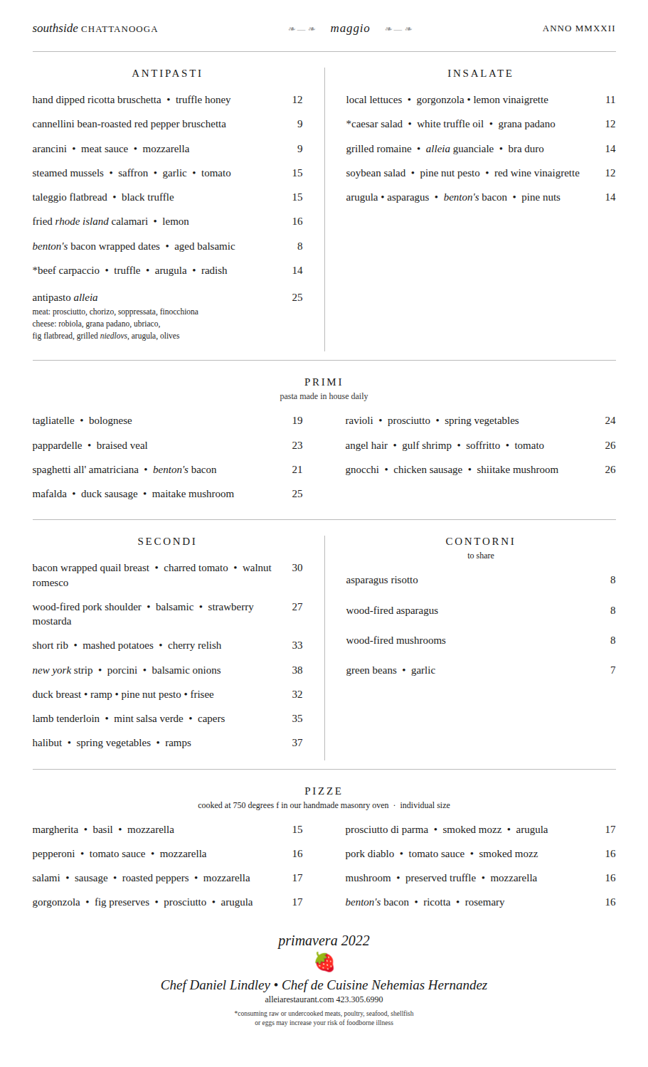southside CHATTANOOGA
❧—❧ maggio ❧—❧
ANNO MMXXII
Antipasti
hand dipped ricotta bruschetta • truffle honey 12
cannellini bean-roasted red pepper bruschetta 9
arancini • meat sauce • mozzarella 9
steamed mussels • saffron • garlic • tomato 15
taleggio flatbread • black truffle 15
fried rhode island calamari • lemon 16
benton's bacon wrapped dates • aged balsamic 8
*beef carpaccio • truffle • arugula • radish 14
antipasto alleia
meat: prosciutto, chorizo, soppressata, finocchiona
cheese: robiola, grana padano, ubriaco,
fig flatbread, grilled niedlovs, arugula, olives
25
Insalate
local lettuces • gorgonzola • lemon vinaigrette 11
*caesar salad • white truffle oil • grana padano 12
grilled romaine • alleia guanciale • bra duro 14
soybean salad • pine nut pesto • red wine vinaigrette 12
arugula • asparagus • benton's bacon • pine nuts 14
Primi
pasta made in house daily
tagliatelle • bolognese 19
pappardelle • braised veal 23
spaghetti all' amatriciana • benton's bacon 21
mafalda • duck sausage • maitake mushroom 25
ravioli • prosciutto • spring vegetables 24
angel hair • gulf shrimp • soffritto • tomato 26
gnocchi • chicken sausage • shiitake mushroom 26
Secondi
bacon wrapped quail breast • charred tomato • walnut romesco 30
wood-fired pork shoulder • balsamic • strawberry mostarda 27
short rib • mashed potatoes • cherry relish 33
new york strip • porcini • balsamic onions 38
duck breast • ramp • pine nut pesto • frisee 32
lamb tenderloin • mint salsa verde • capers 35
halibut • spring vegetables • ramps 37
Contorni
to share
asparagus risotto 8
wood-fired asparagus 8
wood-fired mushrooms 8
green beans • garlic 7
Pizze
cooked at 750 degrees f in our handmade masonry oven · individual size
margherita • basil • mozzarella 15
pepperoni • tomato sauce • mozzarella 16
salami • sausage • roasted peppers • mozzarella 17
gorgonzola • fig preserves • prosciutto • arugula 17
prosciutto di parma • smoked mozz • arugula 17
pork diablo • tomato sauce • smoked mozz 16
mushroom • preserved truffle • mozzarella 16
benton's bacon • ricotta • rosemary 16
primavera 2022
🍓
Chef Daniel Lindley • Chef de Cuisine Nehemias Hernandez
alleiarestaurant.com 423.305.6990
*consuming raw or undercooked meats, poultry, seafood, shellfish
or eggs may increase your risk of foodborne illness